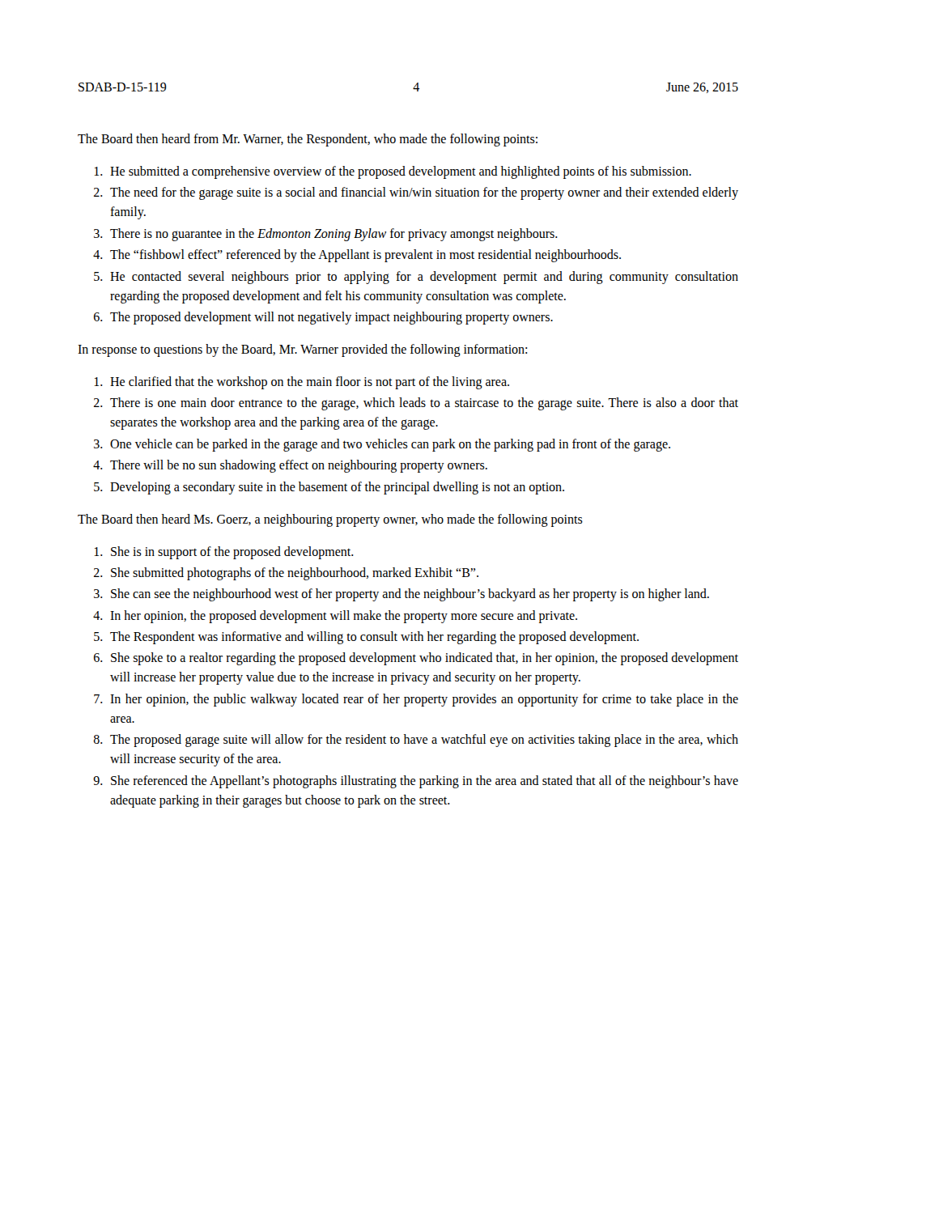SDAB-D-15-119
4
June 26, 2015
The Board then heard from Mr. Warner, the Respondent, who made the following points:
He submitted a comprehensive overview of the proposed development and highlighted points of his submission.
The need for the garage suite is a social and financial win/win situation for the property owner and their extended elderly family.
There is no guarantee in the Edmonton Zoning Bylaw for privacy amongst neighbours.
The “fishbowl effect” referenced by the Appellant is prevalent in most residential neighbourhoods.
He contacted several neighbours prior to applying for a development permit and during community consultation regarding the proposed development and felt his community consultation was complete.
The proposed development will not negatively impact neighbouring property owners.
In response to questions by the Board, Mr. Warner provided the following information:
He clarified that the workshop on the main floor is not part of the living area.
There is one main door entrance to the garage, which leads to a staircase to the garage suite. There is also a door that separates the workshop area and the parking area of the garage.
One vehicle can be parked in the garage and two vehicles can park on the parking pad in front of the garage.
There will be no sun shadowing effect on neighbouring property owners.
Developing a secondary suite in the basement of the principal dwelling is not an option.
The Board then heard Ms. Goerz, a neighbouring property owner, who made the following points
She is in support of the proposed development.
She submitted photographs of the neighbourhood, marked Exhibit “B”.
She can see the neighbourhood west of her property and the neighbour’s backyard as her property is on higher land.
In her opinion, the proposed development will make the property more secure and private.
The Respondent was informative and willing to consult with her regarding the proposed development.
She spoke to a realtor regarding the proposed development who indicated that, in her opinion, the proposed development will increase her property value due to the increase in privacy and security on her property.
In her opinion, the public walkway located rear of her property provides an opportunity for crime to take place in the area.
The proposed garage suite will allow for the resident to have a watchful eye on activities taking place in the area, which will increase security of the area.
She referenced the Appellant’s photographs illustrating the parking in the area and stated that all of the neighbour’s have adequate parking in their garages but choose to park on the street.